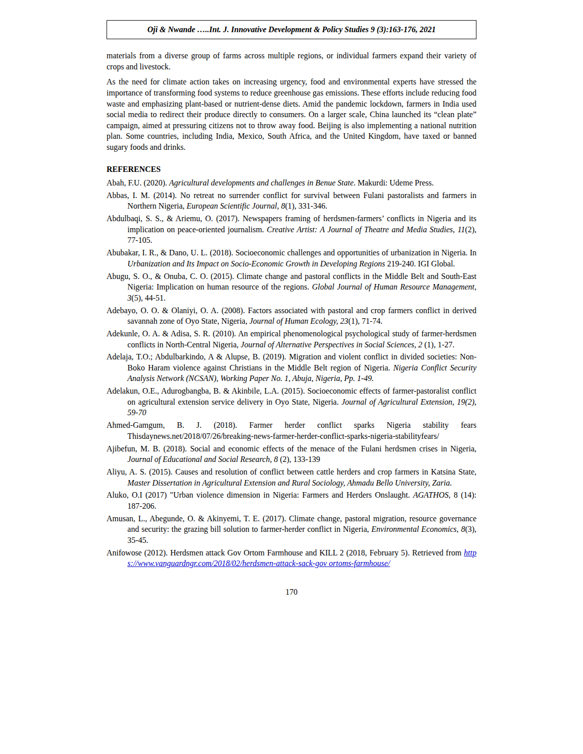Oji & Nwande …..Int. J. Innovative Development & Policy Studies 9 (3):163-176, 2021
materials from a diverse group of farms across multiple regions, or individual farmers expand their variety of crops and livestock.
As the need for climate action takes on increasing urgency, food and environmental experts have stressed the importance of transforming food systems to reduce greenhouse gas emissions. These efforts include reducing food waste and emphasizing plant-based or nutrient-dense diets. Amid the pandemic lockdown, farmers in India used social media to redirect their produce directly to consumers. On a larger scale, China launched its “clean plate” campaign, aimed at pressuring citizens not to throw away food. Beijing is also implementing a national nutrition plan. Some countries, including India, Mexico, South Africa, and the United Kingdom, have taxed or banned sugary foods and drinks.
References
Abah, F.U. (2020). Agricultural developments and challenges in Benue State. Makurdi: Udeme Press.
Abbas, I. M. (2014). No retreat no surrender conflict for survival between Fulani pastoralists and farmers in Northern Nigeria, European Scientific Journal, 8(1), 331-346.
Abdulbaqi, S. S., & Ariemu, O. (2017). Newspapers framing of herdsmen-farmers’ conflicts in Nigeria and its implication on peace-oriented journalism. Creative Artist: A Journal of Theatre and Media Studies, 11(2), 77-105.
Abubakar, I. R., & Dano, U. L. (2018). Socioeconomic challenges and opportunities of urbanization in Nigeria. In Urbanization and Its Impact on Socio-Economic Growth in Developing Regions 219-240. IGI Global.
Abugu, S. O., & Onuba, C. O. (2015). Climate change and pastoral conflicts in the Middle Belt and South-East Nigeria: Implication on human resource of the regions. Global Journal of Human Resource Management, 3(5), 44-51.
Adebayo, O. O. & Olaniyi, O. A. (2008). Factors associated with pastoral and crop farmers conflict in derived savannah zone of Oyo State, Nigeria, Journal of Human Ecology, 23(1), 71-74.
Adekunle, O. A. & Adisa, S. R. (2010). An empirical phenomenological psychological study of farmer-herdsmen conflicts in North-Central Nigeria, Journal of Alternative Perspectives in Social Sciences, 2 (1), 1-27.
Adelaja, T.O.; Abdulbarkindo, A & Alupse, B. (2019). Migration and violent conflict in divided societies: Non-Boko Haram violence against Christians in the Middle Belt region of Nigeria. Nigeria Conflict Security Analysis Network (NCSAN), Working Paper No. 1, Abuja, Nigeria, Pp. 1-49.
Adelakun, O.E., Adurogbangba, B. & Akinbile, L.A. (2015). Socioeconomic effects of farmer-pastoralist conflict on agricultural extension service delivery in Oyo State, Nigeria. Journal of Agricultural Extension, 19(2), 59-70
Ahmed-Gamgum, B. J. (2018). Farmer herder conflict sparks Nigeria stability fears Thisdaynews.net/2018/07/26/breaking-news-farmer-herder-conflict-sparks-nigeria-stabilityfears/
Ajibefun, M. B. (2018). Social and economic effects of the menace of the Fulani herdsmen crises in Nigeria, Journal of Educational and Social Research, 8 (2), 133-139
Aliyu, A. S. (2015). Causes and resolution of conflict between cattle herders and crop farmers in Katsina State, Master Dissertation in Agricultural Extension and Rural Sociology, Ahmadu Bello University, Zaria.
Aluko, O.I (2017) "Urban violence dimension in Nigeria: Farmers and Herders Onslaught. AGATHOS, 8 (14): 187-206.
Amusan, L., Abegunde, O. & Akinyemi, T. E. (2017). Climate change, pastoral migration, resource governance and security: the grazing bill solution to farmer-herder conflict in Nigeria, Environmental Economics, 8(3), 35-45.
Anifowose (2012). Herdsmen attack Gov Ortom Farmhouse and KILL 2 (2018, February 5). Retrieved from https://www.vanguardngr.com/2018/02/herdsmen-attack-sack-gov ortoms-farmhouse/
170